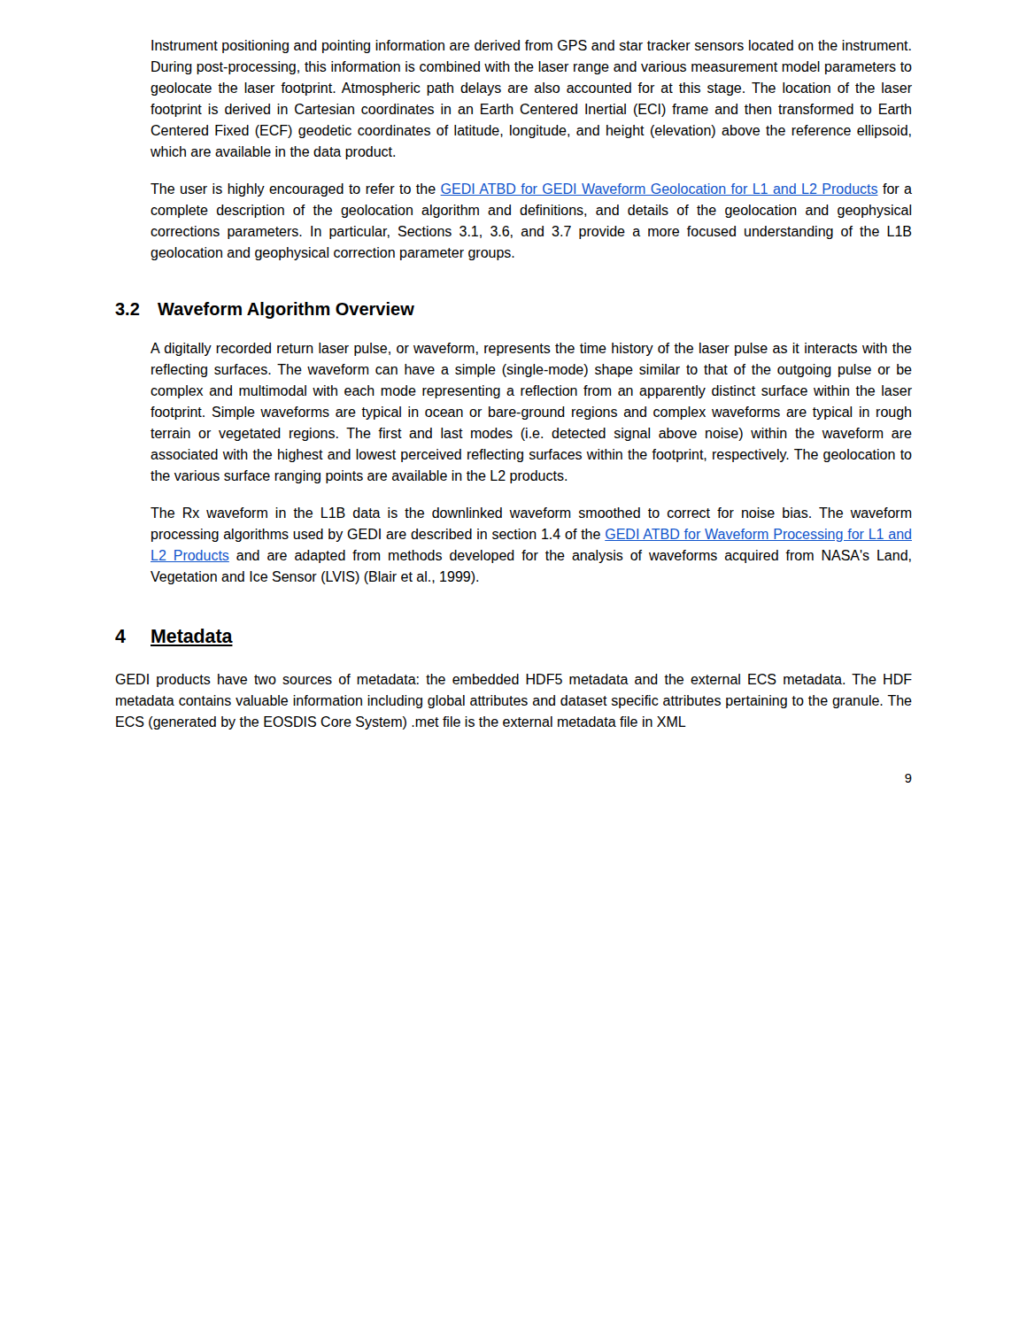Instrument positioning and pointing information are derived from GPS and star tracker sensors located on the instrument. During post-processing, this information is combined with the laser range and various measurement model parameters to geolocate the laser footprint. Atmospheric path delays are also accounted for at this stage. The location of the laser footprint is derived in Cartesian coordinates in an Earth Centered Inertial (ECI) frame and then transformed to Earth Centered Fixed (ECF) geodetic coordinates of latitude, longitude, and height (elevation) above the reference ellipsoid, which are available in the data product.
The user is highly encouraged to refer to the GEDI ATBD for GEDI Waveform Geolocation for L1 and L2 Products for a complete description of the geolocation algorithm and definitions, and details of the geolocation and geophysical corrections parameters. In particular, Sections 3.1, 3.6, and 3.7 provide a more focused understanding of the L1B geolocation and geophysical correction parameter groups.
3.2 Waveform Algorithm Overview
A digitally recorded return laser pulse, or waveform, represents the time history of the laser pulse as it interacts with the reflecting surfaces. The waveform can have a simple (single-mode) shape similar to that of the outgoing pulse or be complex and multimodal with each mode representing a reflection from an apparently distinct surface within the laser footprint. Simple waveforms are typical in ocean or bare-ground regions and complex waveforms are typical in rough terrain or vegetated regions. The first and last modes (i.e. detected signal above noise) within the waveform are associated with the highest and lowest perceived reflecting surfaces within the footprint, respectively. The geolocation to the various surface ranging points are available in the L2 products.
The Rx waveform in the L1B data is the downlinked waveform smoothed to correct for noise bias. The waveform processing algorithms used by GEDI are described in section 1.4 of the GEDI ATBD for Waveform Processing for L1 and L2 Products and are adapted from methods developed for the analysis of waveforms acquired from NASA's Land, Vegetation and Ice Sensor (LVIS) (Blair et al., 1999).
4 Metadata
GEDI products have two sources of metadata: the embedded HDF5 metadata and the external ECS metadata. The HDF metadata contains valuable information including global attributes and dataset specific attributes pertaining to the granule. The ECS (generated by the EOSDIS Core System) .met file is the external metadata file in XML
9